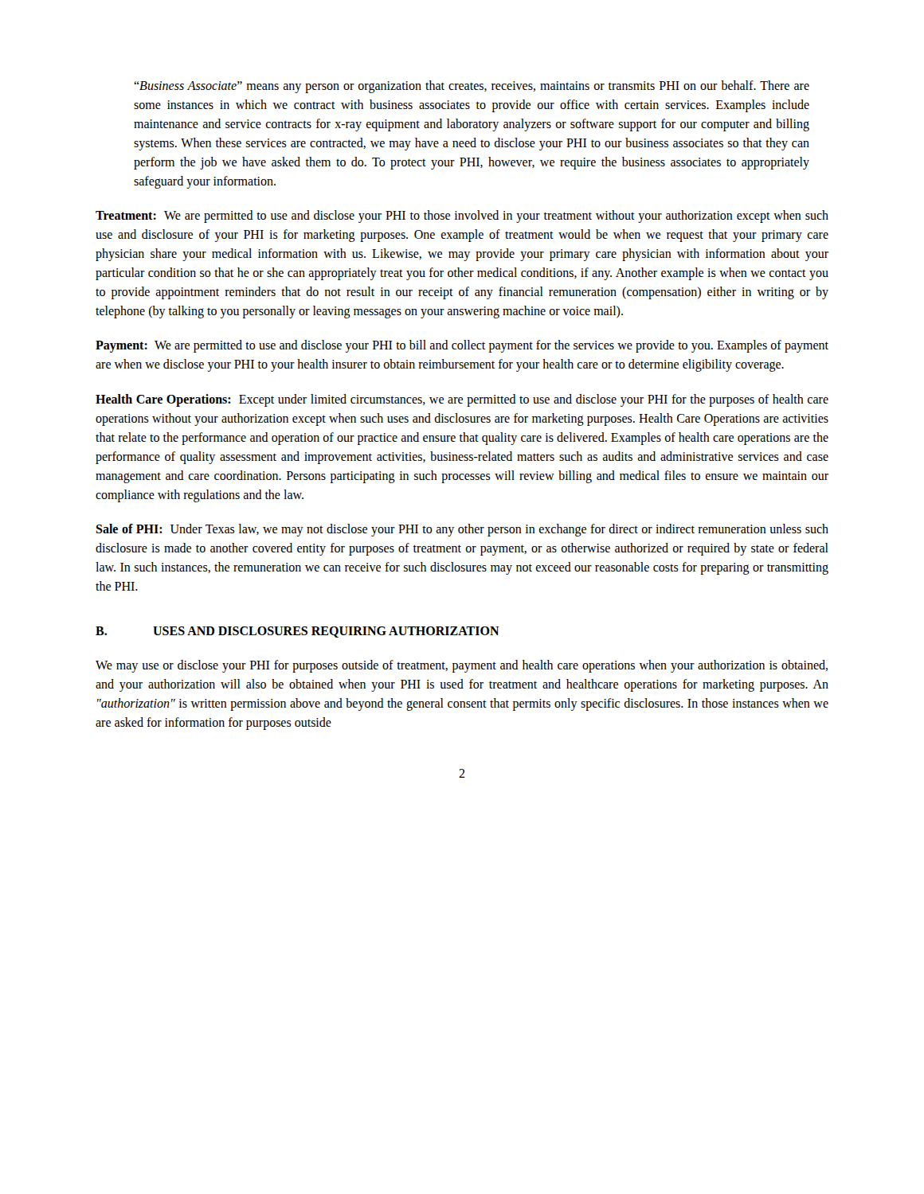“Business Associate” means any person or organization that creates, receives, maintains or transmits PHI on our behalf. There are some instances in which we contract with business associates to provide our office with certain services. Examples include maintenance and service contracts for x-ray equipment and laboratory analyzers or software support for our computer and billing systems. When these services are contracted, we may have a need to disclose your PHI to our business associates so that they can perform the job we have asked them to do. To protect your PHI, however, we require the business associates to appropriately safeguard your information.
Treatment: We are permitted to use and disclose your PHI to those involved in your treatment without your authorization except when such use and disclosure of your PHI is for marketing purposes. One example of treatment would be when we request that your primary care physician share your medical information with us. Likewise, we may provide your primary care physician with information about your particular condition so that he or she can appropriately treat you for other medical conditions, if any. Another example is when we contact you to provide appointment reminders that do not result in our receipt of any financial remuneration (compensation) either in writing or by telephone (by talking to you personally or leaving messages on your answering machine or voice mail).
Payment: We are permitted to use and disclose your PHI to bill and collect payment for the services we provide to you. Examples of payment are when we disclose your PHI to your health insurer to obtain reimbursement for your health care or to determine eligibility coverage.
Health Care Operations: Except under limited circumstances, we are permitted to use and disclose your PHI for the purposes of health care operations without your authorization except when such uses and disclosures are for marketing purposes. Health Care Operations are activities that relate to the performance and operation of our practice and ensure that quality care is delivered. Examples of health care operations are the performance of quality assessment and improvement activities, business-related matters such as audits and administrative services and case management and care coordination. Persons participating in such processes will review billing and medical files to ensure we maintain our compliance with regulations and the law.
Sale of PHI: Under Texas law, we may not disclose your PHI to any other person in exchange for direct or indirect remuneration unless such disclosure is made to another covered entity for purposes of treatment or payment, or as otherwise authorized or required by state or federal law. In such instances, the remuneration we can receive for such disclosures may not exceed our reasonable costs for preparing or transmitting the PHI.
B. USES AND DISCLOSURES REQUIRING AUTHORIZATION
We may use or disclose your PHI for purposes outside of treatment, payment and health care operations when your authorization is obtained, and your authorization will also be obtained when your PHI is used for treatment and healthcare operations for marketing purposes. An "authorization" is written permission above and beyond the general consent that permits only specific disclosures. In those instances when we are asked for information for purposes outside
2